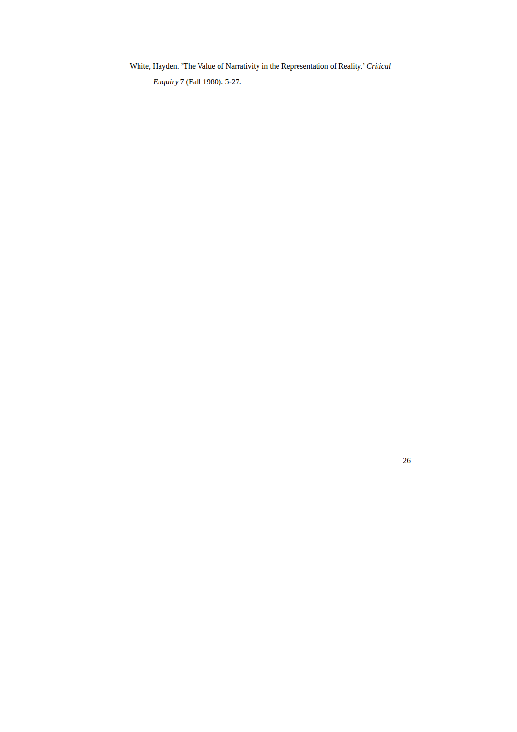White, Hayden. ’The Value of Narrativity in the Representation of Reality.’ Critical Enquiry 7 (Fall 1980): 5-27.
26